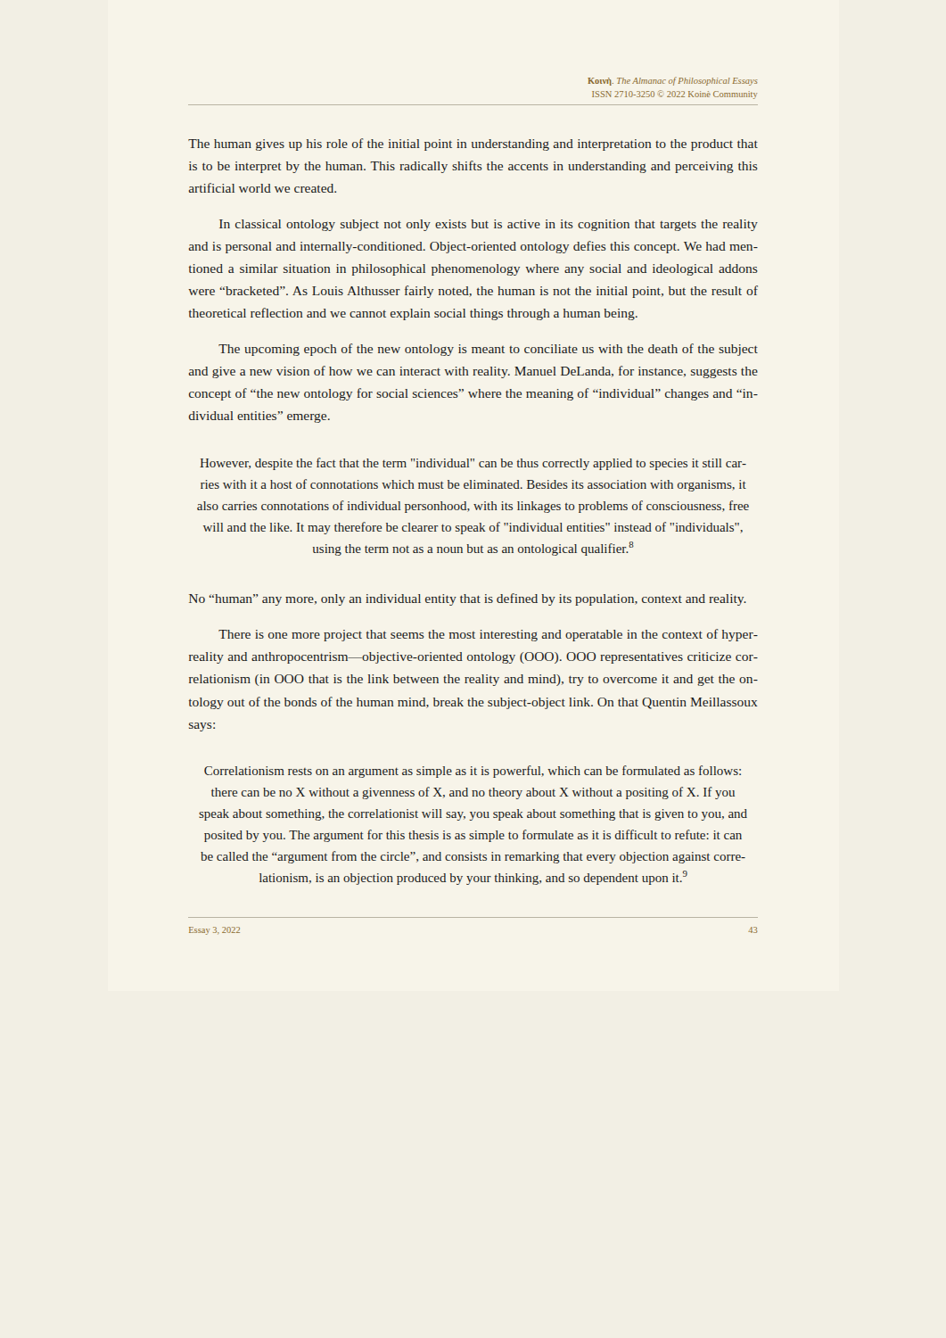Κοινὴ. The Almanac of Philosophical Essays
ISSN 2710-3250 © 2022 Koinè Community
The human gives up his role of the initial point in understanding and interpretation to the product that is to be interpret by the human. This radically shifts the accents in understanding and perceiving this artificial world we created.
In classical ontology subject not only exists but is active in its cognition that targets the reality and is personal and internally-conditioned. Object-oriented ontology defies this concept. We had mentioned a similar situation in philosophical phenomenology where any social and ideological addons were “bracketed”. As Louis Althusser fairly noted, the human is not the initial point, but the result of theoretical reflection and we cannot explain social things through a human being.
The upcoming epoch of the new ontology is meant to conciliate us with the death of the subject and give a new vision of how we can interact with reality. Manuel DeLanda, for instance, suggests the concept of “the new ontology for social sciences” where the meaning of “individual” changes and “individual entities” emerge.
However, despite the fact that the term "individual" can be thus correctly applied to species it still carries with it a host of connotations which must be eliminated. Besides its association with organisms, it also carries connotations of individual personhood, with its linkages to problems of consciousness, free will and the like. It may therefore be clearer to speak of "individual entities" instead of "individuals", using the term not as a noun but as an ontological qualifier.8
No “human” any more, only an individual entity that is defined by its population, context and reality.
There is one more project that seems the most interesting and operatable in the context of hyperreality and anthropocentrism—objective-oriented ontology (OOO). OOO representatives criticize correlationism (in OOO that is the link between the reality and mind), try to overcome it and get the ontology out of the bonds of the human mind, break the subject-object link. On that Quentin Meillassoux says:
Correlationism rests on an argument as simple as it is powerful, which can be formulated as follows: there can be no X without a givenness of X, and no theory about X without a positing of X. If you speak about something, the correlationist will say, you speak about something that is given to you, and posited by you. The argument for this thesis is as simple to formulate as it is difficult to refute: it can be called the “argument from the circle”, and consists in remarking that every objection against correlationism, is an objection produced by your thinking, and so dependent upon it.9
Essay 3, 2022 43